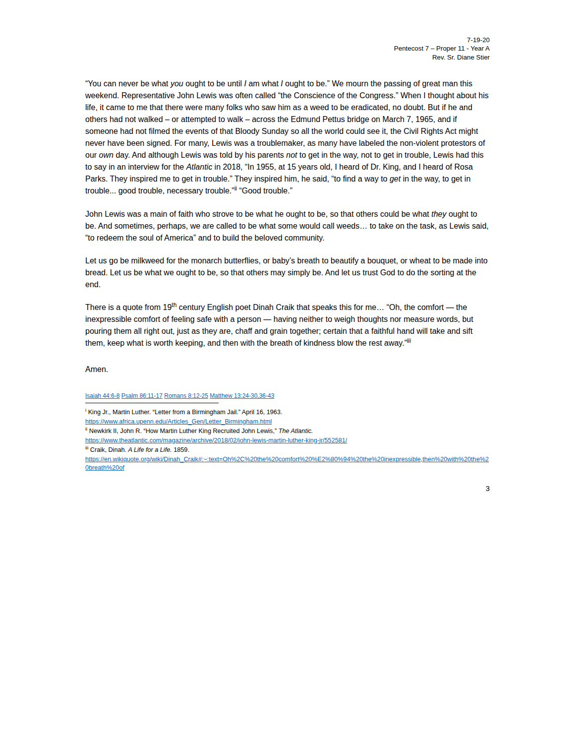7-19-20
Pentecost 7 – Proper 11 - Year A
Rev. Sr. Diane Stier
“You can never be what you ought to be until I am what I ought to be.” We mourn the passing of great man this weekend. Representative John Lewis was often called “the Conscience of the Congress.” When I thought about his life, it came to me that there were many folks who saw him as a weed to be eradicated, no doubt. But if he and others had not walked – or attempted to walk – across the Edmund Pettus bridge on March 7, 1965, and if someone had not filmed the events of that Bloody Sunday so all the world could see it, the Civil Rights Act might never have been signed. For many, Lewis was a troublemaker, as many have labeled the non-violent protestors of our own day. And although Lewis was told by his parents not to get in the way, not to get in trouble, Lewis had this to say in an interview for the Atlantic in 2018, “In 1955, at 15 years old, I heard of Dr. King, and I heard of Rosa Parks. They inspired me to get in trouble.” They inspired him, he said, “to find a way to get in the way, to get in trouble... good trouble, necessary trouble.”ii “Good trouble.”
John Lewis was a main of faith who strove to be what he ought to be, so that others could be what they ought to be. And sometimes, perhaps, we are called to be what some would call weeds… to take on the task, as Lewis said, “to redeem the soul of America” and to build the beloved community.
Let us go be milkweed for the monarch butterflies, or baby’s breath to beautify a bouquet, or wheat to be made into bread. Let us be what we ought to be, so that others may simply be. And let us trust God to do the sorting at the end.
There is a quote from 19th century English poet Dinah Craik that speaks this for me… “Oh, the comfort — the inexpressible comfort of feeling safe with a person — having neither to weigh thoughts nor measure words, but pouring them all right out, just as they are, chaff and grain together; certain that a faithful hand will take and sift them, keep what is worth keeping, and then with the breath of kindness blow the rest away.”iii
Amen.
Isaiah 44:6-8 Psalm 86:11-17 Romans 8:12-25 Matthew 13:24-30,36-43
i King Jr., Martin Luther. “Letter from a Birmingham Jail.” April 16, 1963.
https://www.africa.upenn.edu/Articles_Gen/Letter_Birmingham.html
ii Newkirk II, John R. “How Martin Luther King Recruited John Lewis,” The Atlantic.
https://www.theatlantic.com/magazine/archive/2018/02/john-lewis-martin-luther-king-jr/552581/
iii Craik, Dinah. A Life for a Life. 1859.
https://en.wikiquote.org/wiki/Dinah_Craik#:~:text=Oh%2C%20the%20comfort%20%E2%80%94%20the%20inexpressible,then%20with%20the%20breath%20of
3